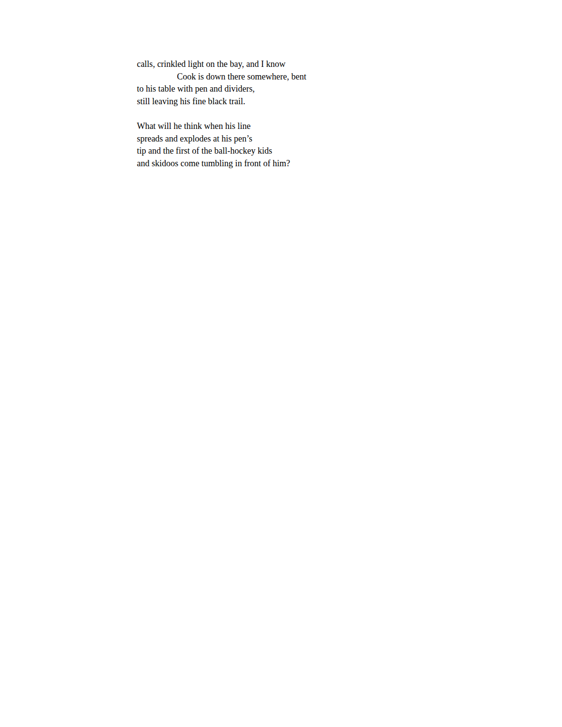calls, crinkled light on the bay, and I know
Cook is down there somewhere, bent
to his table with pen and dividers,
still leaving his fine black trail.
What will he think when his line
spreads and explodes at his pen’s
tip and the first of the ball-hockey kids
and skidoos come tumbling in front of him?